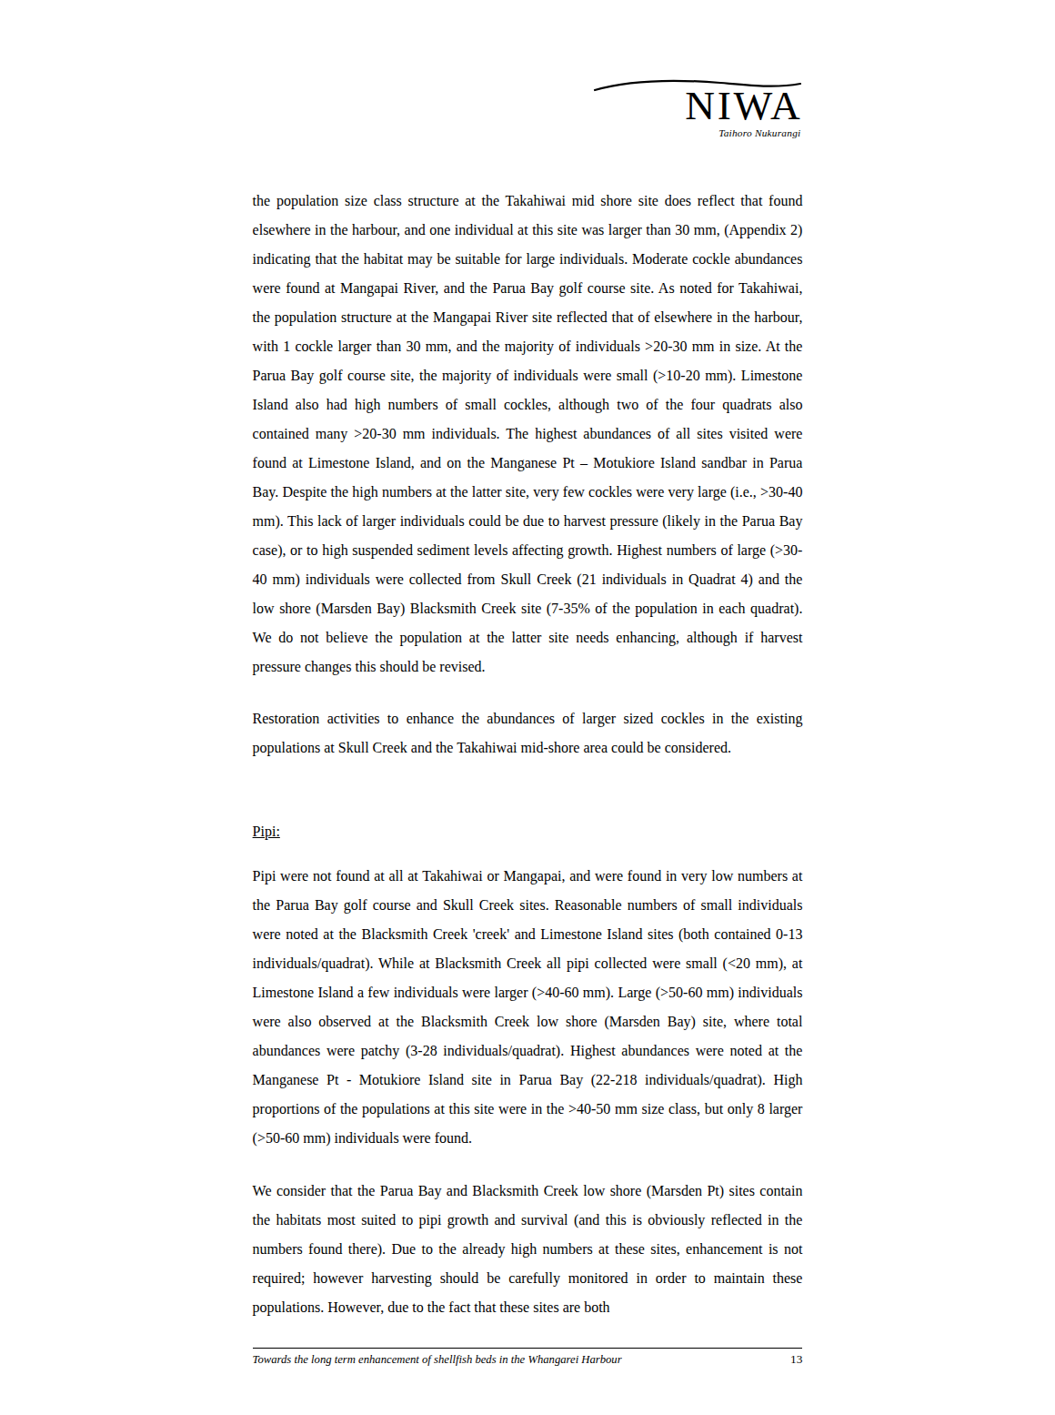NIWA Taihoro Nukurangi
the population size class structure at the Takahiwai mid shore site does reflect that found elsewhere in the harbour, and one individual at this site was larger than 30 mm, (Appendix 2) indicating that the habitat may be suitable for large individuals. Moderate cockle abundances were found at Mangapai River, and the Parua Bay golf course site. As noted for Takahiwai, the population structure at the Mangapai River site reflected that of elsewhere in the harbour, with 1 cockle larger than 30 mm, and the majority of individuals >20-30 mm in size. At the Parua Bay golf course site, the majority of individuals were small (>10-20 mm). Limestone Island also had high numbers of small cockles, although two of the four quadrats also contained many >20-30 mm individuals. The highest abundances of all sites visited were found at Limestone Island, and on the Manganese Pt – Motukiore Island sandbar in Parua Bay. Despite the high numbers at the latter site, very few cockles were very large (i.e., >30-40 mm). This lack of larger individuals could be due to harvest pressure (likely in the Parua Bay case), or to high suspended sediment levels affecting growth. Highest numbers of large (>30-40 mm) individuals were collected from Skull Creek (21 individuals in Quadrat 4) and the low shore (Marsden Bay) Blacksmith Creek site (7-35% of the population in each quadrat). We do not believe the population at the latter site needs enhancing, although if harvest pressure changes this should be revised.
Restoration activities to enhance the abundances of larger sized cockles in the existing populations at Skull Creek and the Takahiwai mid-shore area could be considered.
Pipi:
Pipi were not found at all at Takahiwai or Mangapai, and were found in very low numbers at the Parua Bay golf course and Skull Creek sites. Reasonable numbers of small individuals were noted at the Blacksmith Creek 'creek' and Limestone Island sites (both contained 0-13 individuals/quadrat). While at Blacksmith Creek all pipi collected were small (<20 mm), at Limestone Island a few individuals were larger (>40-60 mm). Large (>50-60 mm) individuals were also observed at the Blacksmith Creek low shore (Marsden Bay) site, where total abundances were patchy (3-28 individuals/quadrat). Highest abundances were noted at the Manganese Pt - Motukiore Island site in Parua Bay (22-218 individuals/quadrat). High proportions of the populations at this site were in the >40-50 mm size class, but only 8 larger (>50-60 mm) individuals were found.
We consider that the Parua Bay and Blacksmith Creek low shore (Marsden Pt) sites contain the habitats most suited to pipi growth and survival (and this is obviously reflected in the numbers found there). Due to the already high numbers at these sites, enhancement is not required; however harvesting should be carefully monitored in order to maintain these populations. However, due to the fact that these sites are both
Towards the long term enhancement of shellfish beds in the Whangarei Harbour 13